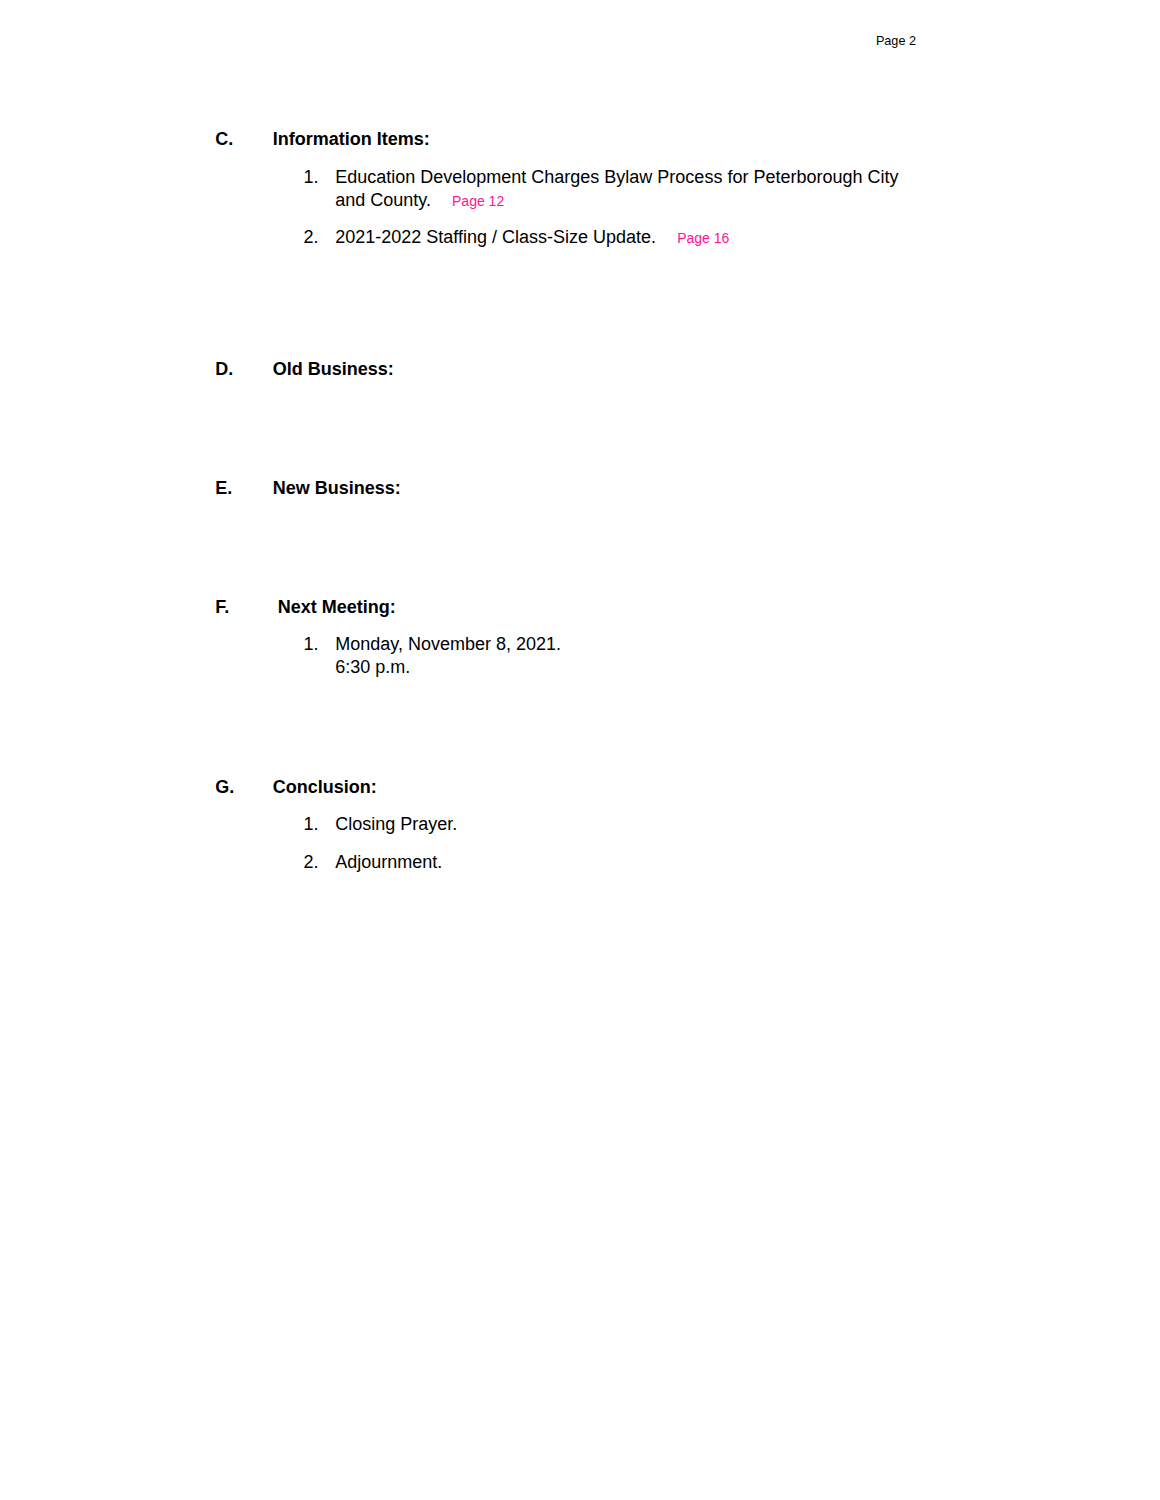Page 2
C. Information Items:
1. Education Development Charges Bylaw Process for Peterborough City and County.Page 12
2. 2021-2022 Staffing / Class-Size Update.Page 16
D. Old Business:
E. New Business:
F. Next Meeting:
1. Monday, November 8, 2021.6:30 p.m.
G. Conclusion:
1. Closing Prayer.
2. Adjournment.